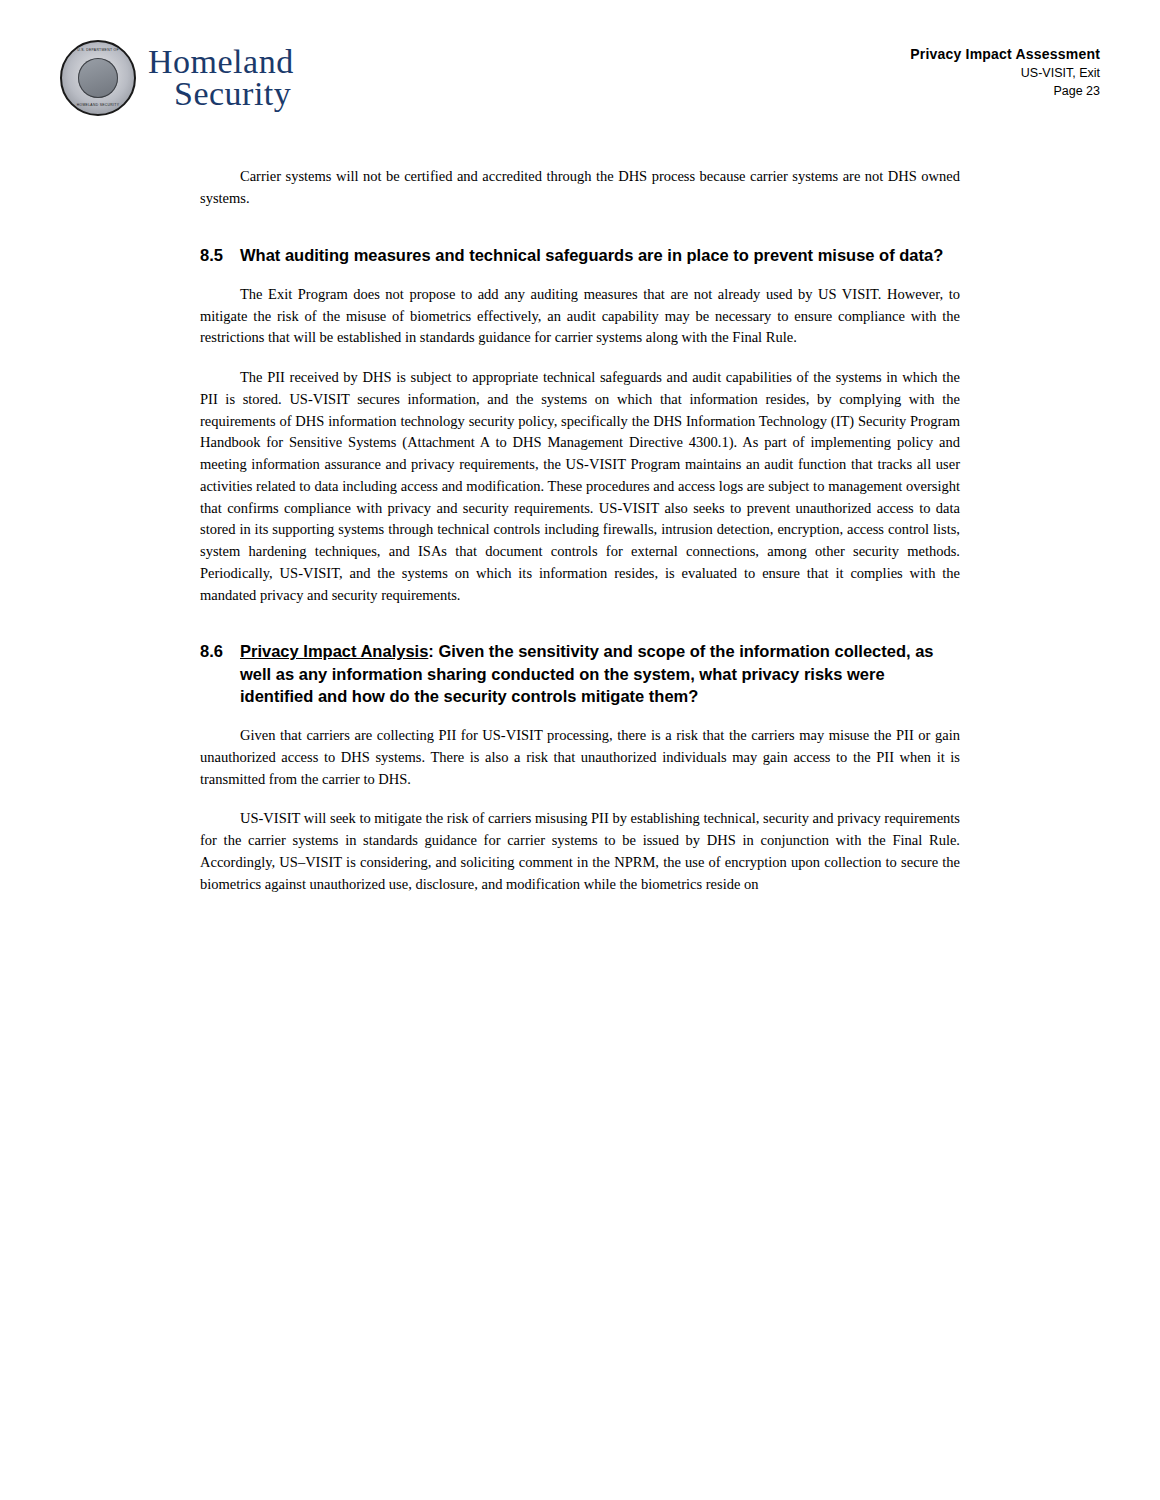Homeland Security
Privacy Impact Assessment
US-VISIT, Exit
Page 23
Carrier systems will not be certified and accredited through the DHS process because carrier systems are not DHS owned systems.
8.5 What auditing measures and technical safeguards are in place to prevent misuse of data?
The Exit Program does not propose to add any auditing measures that are not already used by US VISIT. However, to mitigate the risk of the misuse of biometrics effectively, an audit capability may be necessary to ensure compliance with the restrictions that will be established in standards guidance for carrier systems along with the Final Rule.
The PII received by DHS is subject to appropriate technical safeguards and audit capabilities of the systems in which the PII is stored. US-VISIT secures information, and the systems on which that information resides, by complying with the requirements of DHS information technology security policy, specifically the DHS Information Technology (IT) Security Program Handbook for Sensitive Systems (Attachment A to DHS Management Directive 4300.1). As part of implementing policy and meeting information assurance and privacy requirements, the US-VISIT Program maintains an audit function that tracks all user activities related to data including access and modification. These procedures and access logs are subject to management oversight that confirms compliance with privacy and security requirements. US-VISIT also seeks to prevent unauthorized access to data stored in its supporting systems through technical controls including firewalls, intrusion detection, encryption, access control lists, system hardening techniques, and ISAs that document controls for external connections, among other security methods. Periodically, US-VISIT, and the systems on which its information resides, is evaluated to ensure that it complies with the mandated privacy and security requirements.
8.6 Privacy Impact Analysis: Given the sensitivity and scope of the information collected, as well as any information sharing conducted on the system, what privacy risks were identified and how do the security controls mitigate them?
Given that carriers are collecting PII for US-VISIT processing, there is a risk that the carriers may misuse the PII or gain unauthorized access to DHS systems. There is also a risk that unauthorized individuals may gain access to the PII when it is transmitted from the carrier to DHS.
US-VISIT will seek to mitigate the risk of carriers misusing PII by establishing technical, security and privacy requirements for the carrier systems in standards guidance for carrier systems to be issued by DHS in conjunction with the Final Rule. Accordingly, US–VISIT is considering, and soliciting comment in the NPRM, the use of encryption upon collection to secure the biometrics against unauthorized use, disclosure, and modification while the biometrics reside on